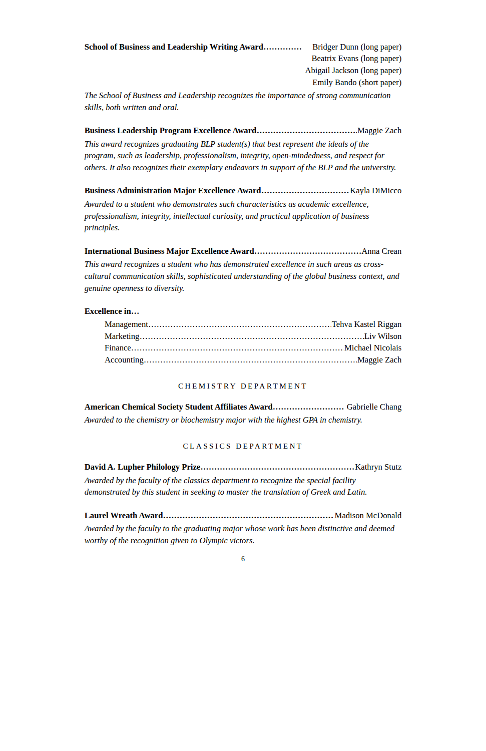School of Business and Leadership Writing Award .............. Bridger Dunn (long paper)
Beatrix Evans (long paper)
Abigail Jackson (long paper)
Emily Bando (short paper)
The School of Business and Leadership recognizes the importance of strong communication skills, both written and oral.
Business Leadership Program Excellence Award ....................................... Maggie Zach
This award recognizes graduating BLP student(s) that best represent the ideals of the program, such as leadership, professionalism, integrity, open-mindedness, and respect for others. It also recognizes their exemplary endeavors in support of the BLP and the university.
Business Administration Major Excellence Award ................................ Kayla DiMicco
Awarded to a student who demonstrates such characteristics as academic excellence, professionalism, integrity, intellectual curiosity, and practical application of business principles.
International Business Major Excellence Award .......................................... Anna Crean
This award recognizes a student who has demonstrated excellence in such areas as cross-cultural communication skills, sophisticated understanding of the global business context, and genuine openness to diversity.
Excellence in…
Management ......................................................................... Tehva Kastel Riggan
Marketing ........................................................................................... Liv Wilson
Finance ......................................................................................... Michael Nicolais
Accounting ....................................................................................... Maggie Zach
Chemistry Department
American Chemical Society Student Affiliates Award .......................... Gabrielle Chang
Awarded to the chemistry or biochemistry major with the highest GPA in chemistry.
Classics Department
David A. Lupher Philology Prize ............................................................. Kathryn Stutz
Awarded by the faculty of the classics department to recognize the special facility demonstrated by this student in seeking to master the translation of Greek and Latin.
Laurel Wreath Award ................................................................... Madison McDonald
Awarded by the faculty to the graduating major whose work has been distinctive and deemed worthy of the recognition given to Olympic victors.
6